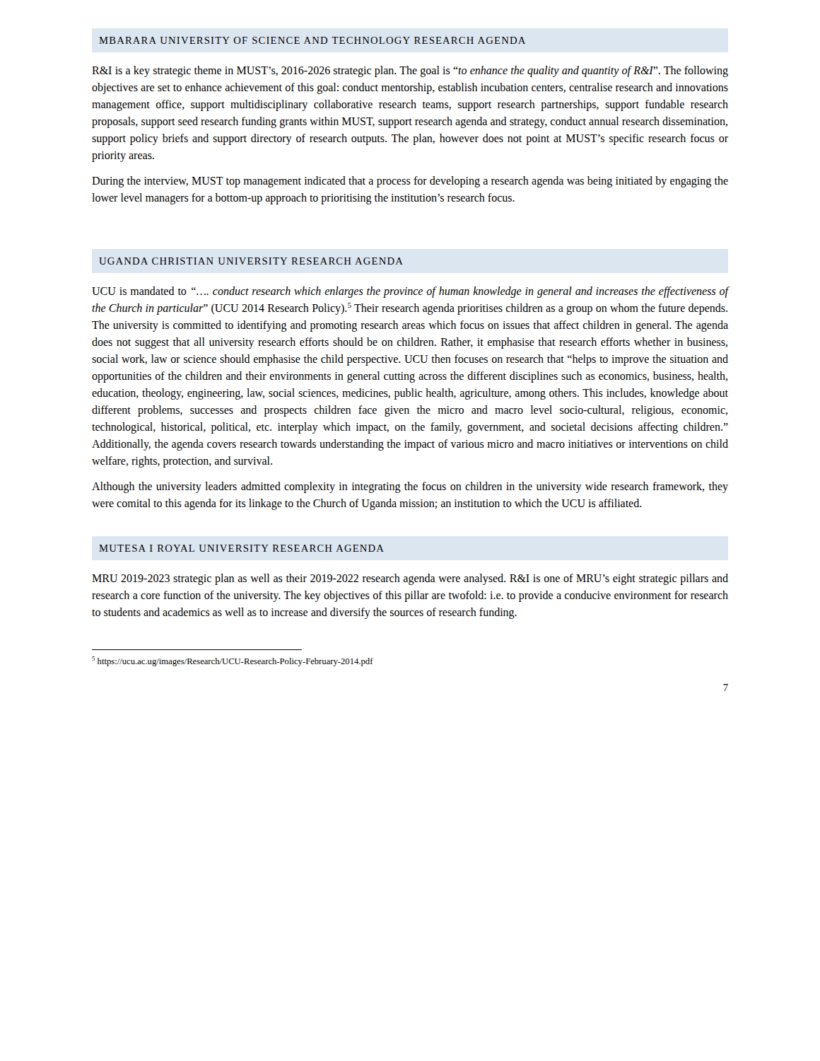Mbarara University of Science and Technology Research Agenda
R&I is a key strategic theme in MUST’s, 2016-2026 strategic plan. The goal is “to enhance the quality and quantity of R&I”. The following objectives are set to enhance achievement of this goal: conduct mentorship, establish incubation centers, centralise research and innovations management office, support multidisciplinary collaborative research teams, support research partnerships, support fundable research proposals, support seed research funding grants within MUST, support research agenda and strategy, conduct annual research dissemination, support policy briefs and support directory of research outputs. The plan, however does not point at MUST’s specific research focus or priority areas.
During the interview, MUST top management indicated that a process for developing a research agenda was being initiated by engaging the lower level managers for a bottom-up approach to prioritising the institution’s research focus.
Uganda Christian University Research Agenda
UCU is mandated to “…. conduct research which enlarges the province of human knowledge in general and increases the effectiveness of the Church in particular” (UCU 2014 Research Policy).5 Their research agenda prioritises children as a group on whom the future depends. The university is committed to identifying and promoting research areas which focus on issues that affect children in general. The agenda does not suggest that all university research efforts should be on children. Rather, it emphasise that research efforts whether in business, social work, law or science should emphasise the child perspective. UCU then focuses on research that “helps to improve the situation and opportunities of the children and their environments in general cutting across the different disciplines such as economics, business, health, education, theology, engineering, law, social sciences, medicines, public health, agriculture, among others. This includes, knowledge about different problems, successes and prospects children face given the micro and macro level socio-cultural, religious, economic, technological, historical, political, etc. interplay which impact, on the family, government, and societal decisions affecting children.” Additionally, the agenda covers research towards understanding the impact of various micro and macro initiatives or interventions on child welfare, rights, protection, and survival.
Although the university leaders admitted complexity in integrating the focus on children in the university wide research framework, they were comital to this agenda for its linkage to the Church of Uganda mission; an institution to which the UCU is affiliated.
Mutesa I Royal University Research Agenda
MRU 2019-2023 strategic plan as well as their 2019-2022 research agenda were analysed. R&I is one of MRU’s eight strategic pillars and research a core function of the university. The key objectives of this pillar are twofold: i.e. to provide a conducive environment for research to students and academics as well as to increase and diversify the sources of research funding.
5 https://ucu.ac.ug/images/Research/UCU-Research-Policy-February-2014.pdf
7